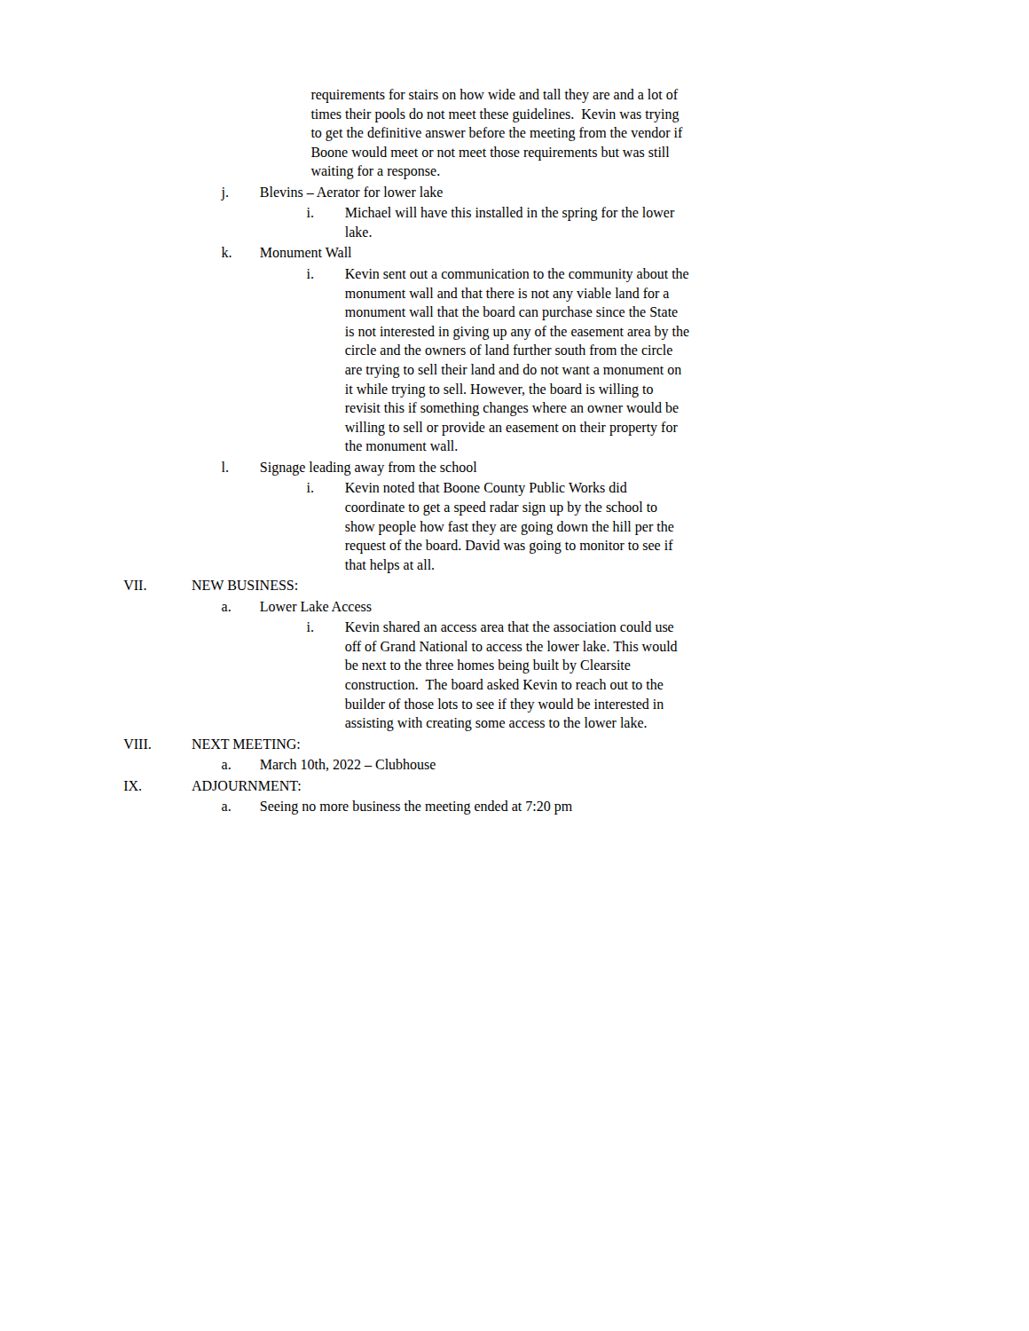requirements for stairs on how wide and tall they are and a lot of times their pools do not meet these guidelines. Kevin was trying to get the definitive answer before the meeting from the vendor if Boone would meet or not meet those requirements but was still waiting for a response.
j. Blevins – Aerator for lower lake
i. Michael will have this installed in the spring for the lower lake.
k. Monument Wall
i. Kevin sent out a communication to the community about the monument wall and that there is not any viable land for a monument wall that the board can purchase since the State is not interested in giving up any of the easement area by the circle and the owners of land further south from the circle are trying to sell their land and do not want a monument on it while trying to sell. However, the board is willing to revisit this if something changes where an owner would be willing to sell or provide an easement on their property for the monument wall.
l. Signage leading away from the school
i. Kevin noted that Boone County Public Works did coordinate to get a speed radar sign up by the school to show people how fast they are going down the hill per the request of the board. David was going to monitor to see if that helps at all.
VII. NEW BUSINESS:
a. Lower Lake Access
i. Kevin shared an access area that the association could use off of Grand National to access the lower lake. This would be next to the three homes being built by Clearsite construction. The board asked Kevin to reach out to the builder of those lots to see if they would be interested in assisting with creating some access to the lower lake.
VIII. NEXT MEETING:
a. March 10th, 2022 – Clubhouse
IX. ADJOURNMENT:
a. Seeing no more business the meeting ended at 7:20 pm